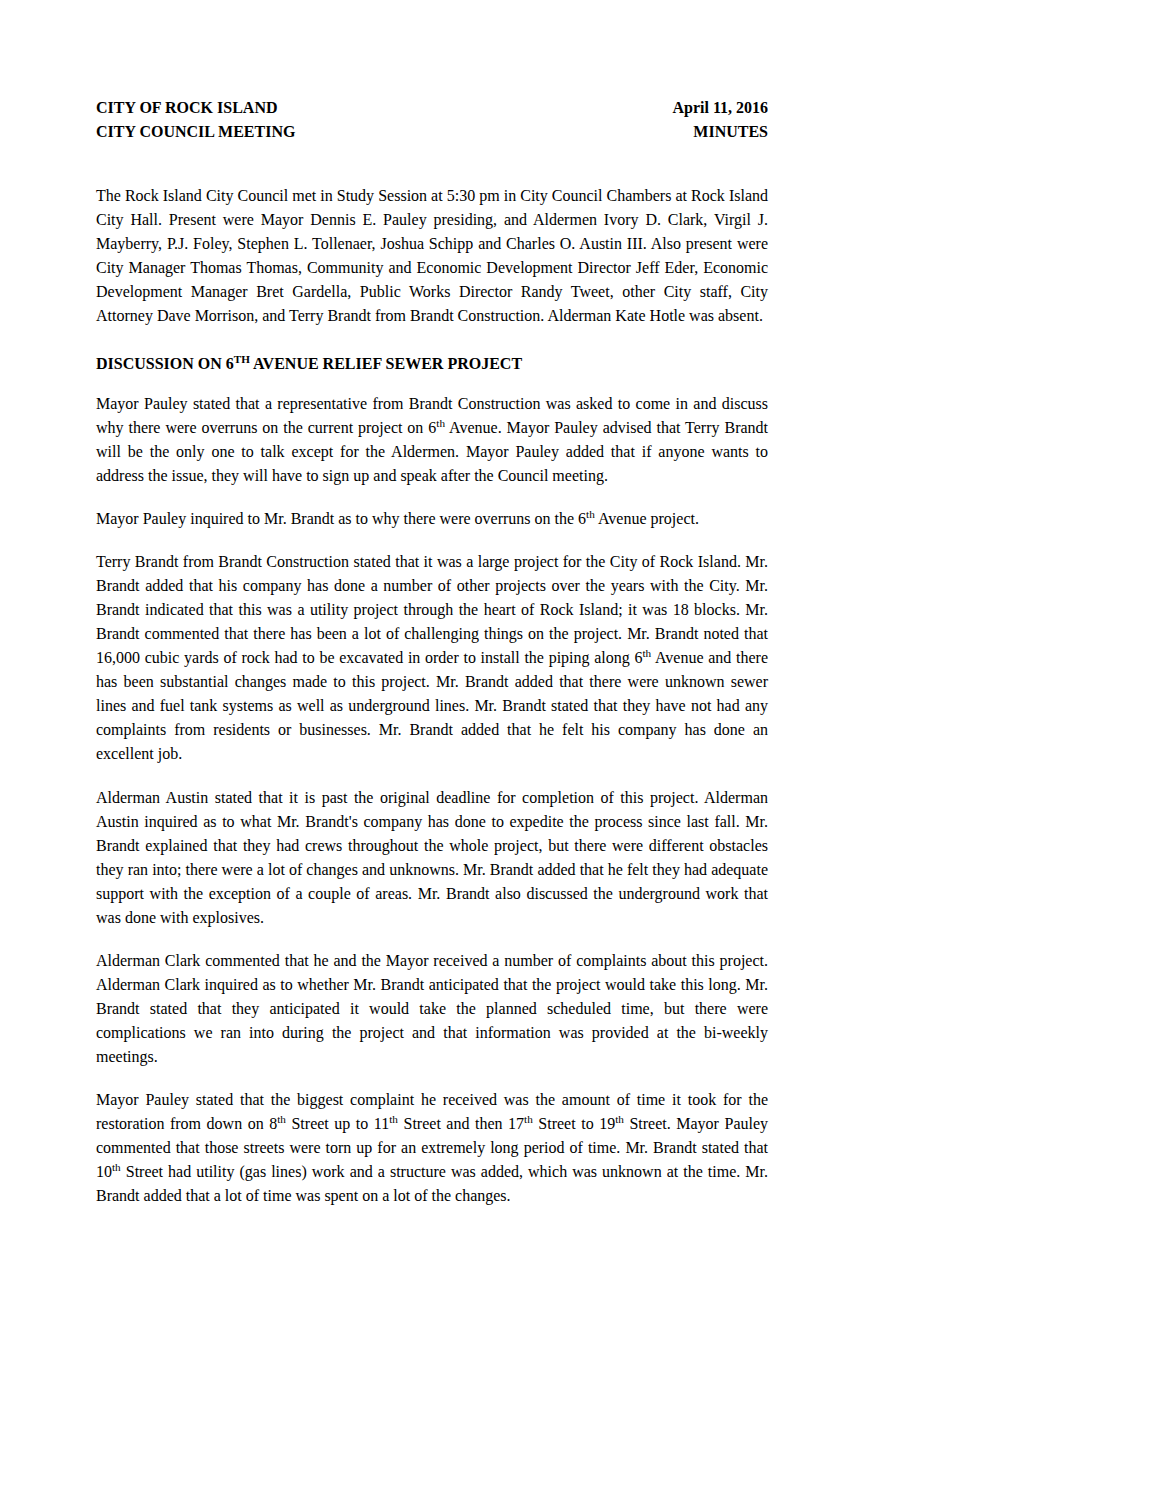CITY OF ROCK ISLAND
CITY COUNCIL MEETING
April 11, 2016
MINUTES
The Rock Island City Council met in Study Session at 5:30 pm in City Council Chambers at Rock Island City Hall. Present were Mayor Dennis E. Pauley presiding, and Aldermen Ivory D. Clark, Virgil J. Mayberry, P.J. Foley, Stephen L. Tollenaer, Joshua Schipp and Charles O. Austin III. Also present were City Manager Thomas Thomas, Community and Economic Development Director Jeff Eder, Economic Development Manager Bret Gardella, Public Works Director Randy Tweet, other City staff, City Attorney Dave Morrison, and Terry Brandt from Brandt Construction. Alderman Kate Hotle was absent.
Discussion on 6th Avenue Relief Sewer Project
Mayor Pauley stated that a representative from Brandt Construction was asked to come in and discuss why there were overruns on the current project on 6th Avenue. Mayor Pauley advised that Terry Brandt will be the only one to talk except for the Aldermen. Mayor Pauley added that if anyone wants to address the issue, they will have to sign up and speak after the Council meeting.
Mayor Pauley inquired to Mr. Brandt as to why there were overruns on the 6th Avenue project.
Terry Brandt from Brandt Construction stated that it was a large project for the City of Rock Island. Mr. Brandt added that his company has done a number of other projects over the years with the City. Mr. Brandt indicated that this was a utility project through the heart of Rock Island; it was 18 blocks. Mr. Brandt commented that there has been a lot of challenging things on the project. Mr. Brandt noted that 16,000 cubic yards of rock had to be excavated in order to install the piping along 6th Avenue and there has been substantial changes made to this project. Mr. Brandt added that there were unknown sewer lines and fuel tank systems as well as underground lines. Mr. Brandt stated that they have not had any complaints from residents or businesses. Mr. Brandt added that he felt his company has done an excellent job.
Alderman Austin stated that it is past the original deadline for completion of this project. Alderman Austin inquired as to what Mr. Brandt's company has done to expedite the process since last fall. Mr. Brandt explained that they had crews throughout the whole project, but there were different obstacles they ran into; there were a lot of changes and unknowns. Mr. Brandt added that he felt they had adequate support with the exception of a couple of areas. Mr. Brandt also discussed the underground work that was done with explosives.
Alderman Clark commented that he and the Mayor received a number of complaints about this project. Alderman Clark inquired as to whether Mr. Brandt anticipated that the project would take this long. Mr. Brandt stated that they anticipated it would take the planned scheduled time, but there were complications we ran into during the project and that information was provided at the bi-weekly meetings.
Mayor Pauley stated that the biggest complaint he received was the amount of time it took for the restoration from down on 8th Street up to 11th Street and then 17th Street to 19th Street. Mayor Pauley commented that those streets were torn up for an extremely long period of time. Mr. Brandt stated that 10th Street had utility (gas lines) work and a structure was added, which was unknown at the time. Mr. Brandt added that a lot of time was spent on a lot of the changes.